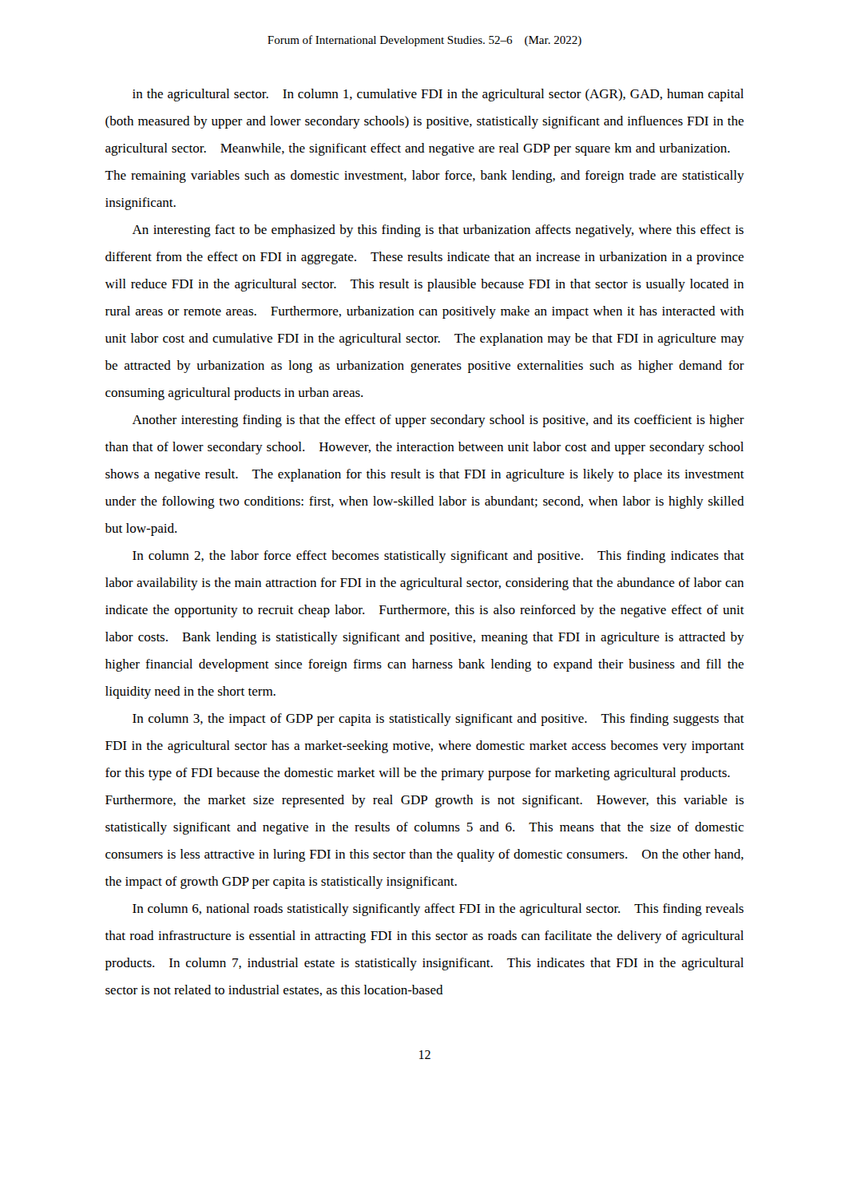Forum of International Development Studies. 52–6　(Mar. 2022)
in the agricultural sector. In column 1, cumulative FDI in the agricultural sector (AGR), GAD, human capital (both measured by upper and lower secondary schools) is positive, statistically significant and influences FDI in the agricultural sector. Meanwhile, the significant effect and negative are real GDP per square km and urbanization. The remaining variables such as domestic investment, labor force, bank lending, and foreign trade are statistically insignificant.
An interesting fact to be emphasized by this finding is that urbanization affects negatively, where this effect is different from the effect on FDI in aggregate. These results indicate that an increase in urbanization in a province will reduce FDI in the agricultural sector. This result is plausible because FDI in that sector is usually located in rural areas or remote areas. Furthermore, urbanization can positively make an impact when it has interacted with unit labor cost and cumulative FDI in the agricultural sector. The explanation may be that FDI in agriculture may be attracted by urbanization as long as urbanization generates positive externalities such as higher demand for consuming agricultural products in urban areas.
Another interesting finding is that the effect of upper secondary school is positive, and its coefficient is higher than that of lower secondary school. However, the interaction between unit labor cost and upper secondary school shows a negative result. The explanation for this result is that FDI in agriculture is likely to place its investment under the following two conditions: first, when low-skilled labor is abundant; second, when labor is highly skilled but low-paid.
In column 2, the labor force effect becomes statistically significant and positive. This finding indicates that labor availability is the main attraction for FDI in the agricultural sector, considering that the abundance of labor can indicate the opportunity to recruit cheap labor. Furthermore, this is also reinforced by the negative effect of unit labor costs. Bank lending is statistically significant and positive, meaning that FDI in agriculture is attracted by higher financial development since foreign firms can harness bank lending to expand their business and fill the liquidity need in the short term.
In column 3, the impact of GDP per capita is statistically significant and positive. This finding suggests that FDI in the agricultural sector has a market-seeking motive, where domestic market access becomes very important for this type of FDI because the domestic market will be the primary purpose for marketing agricultural products. Furthermore, the market size represented by real GDP growth is not significant. However, this variable is statistically significant and negative in the results of columns 5 and 6. This means that the size of domestic consumers is less attractive in luring FDI in this sector than the quality of domestic consumers. On the other hand, the impact of growth GDP per capita is statistically insignificant.
In column 6, national roads statistically significantly affect FDI in the agricultural sector. This finding reveals that road infrastructure is essential in attracting FDI in this sector as roads can facilitate the delivery of agricultural products. In column 7, industrial estate is statistically insignificant. This indicates that FDI in the agricultural sector is not related to industrial estates, as this location-based
12